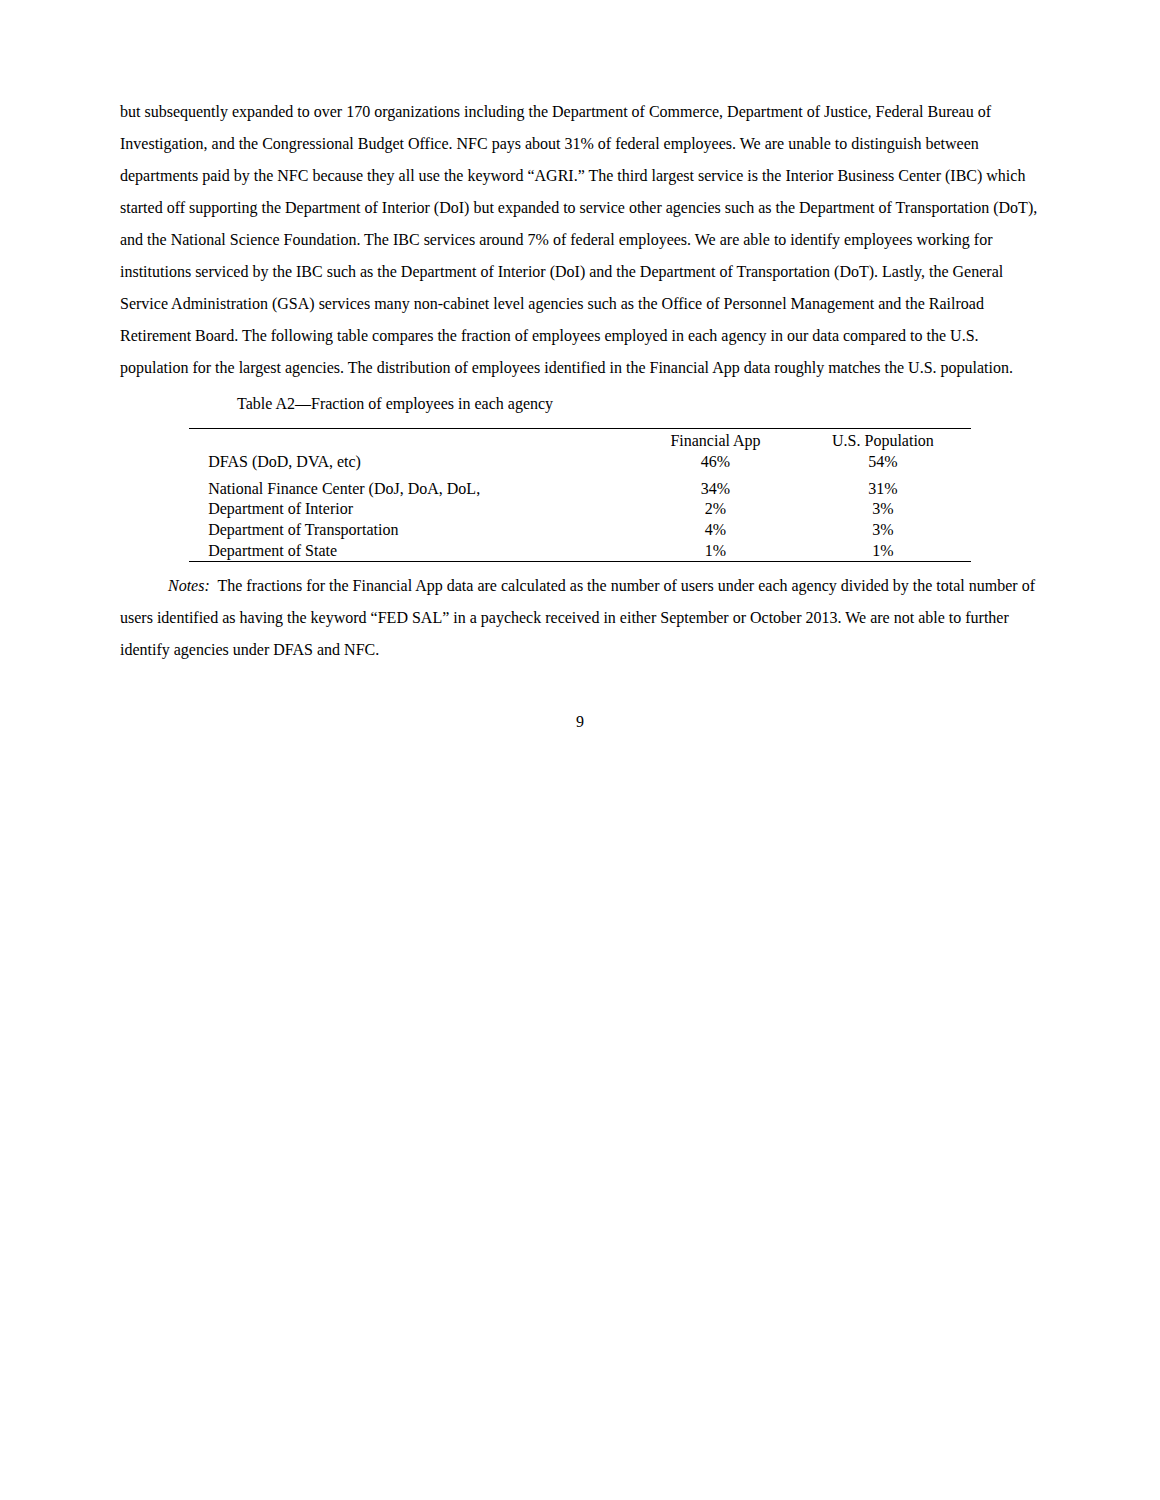but subsequently expanded to over 170 organizations including the Department of Commerce, Department of Justice, Federal Bureau of Investigation, and the Congressional Budget Office. NFC pays about 31% of federal employees. We are unable to distinguish between departments paid by the NFC because they all use the keyword “AGRI.” The third largest service is the Interior Business Center (IBC) which started off supporting the Department of Interior (DoI) but expanded to service other agencies such as the Department of Transportation (DoT), and the National Science Foundation. The IBC services around 7% of federal employees. We are able to identify employees working for institutions serviced by the IBC such as the Department of Interior (DoI) and the Department of Transportation (DoT). Lastly, the General Service Administration (GSA) services many non-cabinet level agencies such as the Office of Personnel Management and the Railroad Retirement Board. The following table compares the fraction of employees employed in each agency in our data compared to the U.S. population for the largest agencies. The distribution of employees identified in the Financial App data roughly matches the U.S. population.
Table A2—Fraction of employees in each agency
| | Financial App | U.S. Population |
| --- | --- | --- |
| DFAS (DoD, DVA, etc) | 46% | 54% |
| National Finance Center (DoJ, DoA, DoL, | 34% | 31% |
| Department of Interior | 2% | 3% |
| Department of Transportation | 4% | 3% |
| Department of State | 1% | 1% |
Notes: The fractions for the Financial App data are calculated as the number of users under each agency divided by the total number of users identified as having the keyword “FED SAL” in a paycheck received in either September or October 2013. We are not able to further identify agencies under DFAS and NFC.
9